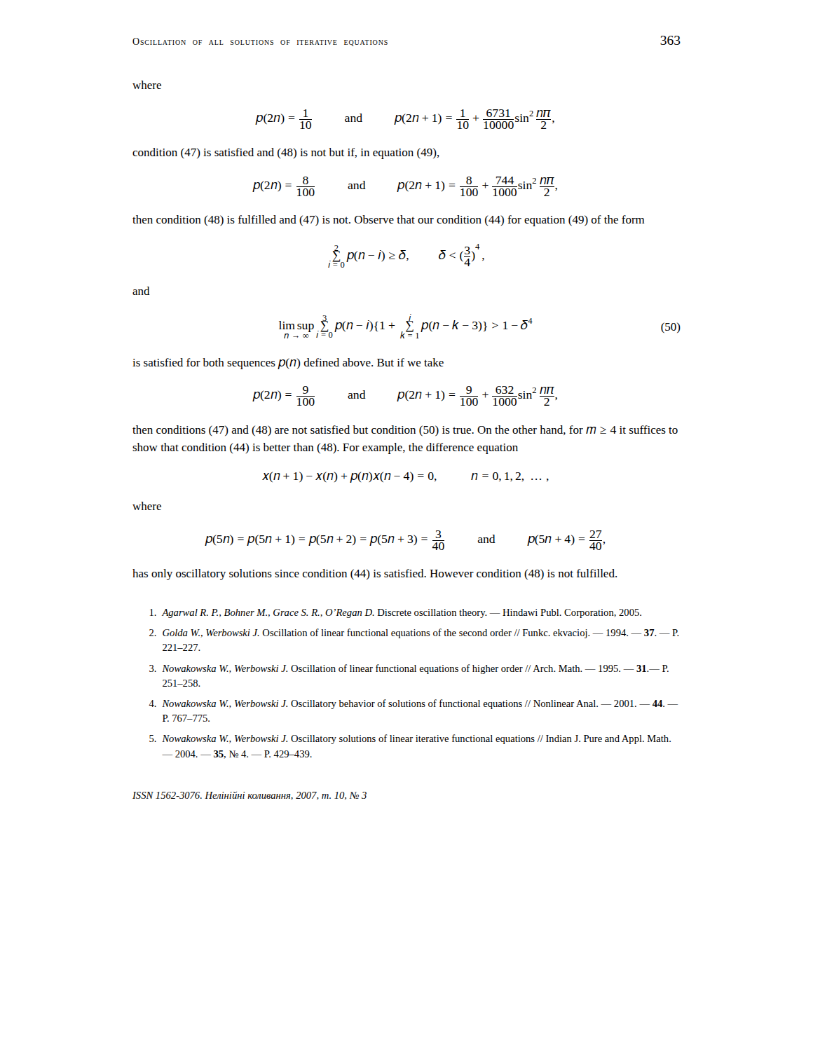Oscillation of all solutions of iterative equations 363
where
p(2n) = 110 and p(2n+1) = 110 + 673110000 sin2 nπ2 ,
condition (47) is satisfied and (48) is not but if, in equation (49),
p(2n) = 8100 and p(2n+1) = 8100 + 7441000 sin2 nπ2 ,
then condition (48) is fulfilled and (47) is not. Observe that our condition (44) for equation (49) of the form
∑ i=0 2 p(n−i) ≥δ , δ< (34) 4 ,
and
limsup n→∞ ∑ i=0 3 p(n−i) { 1+ ∑ k=1 i p(n−k−3) } > 1−δ4
(50)
is satisfied for both sequences p(n) defined above. But if we take
p(2n) = 9100 and p(2n+1) = 9100 + 6321000 sin2 nπ2 ,
then conditions (47) and (48) are not satisfied but condition (50) is true. On the other hand, for m≥4 it suffices to show that condition (44) is better than (48). For example, the difference equation
x(n+1) − x(n) + p(n) x(n−4) =0 , n=0,1,2,…,
where
p(5n) = p(5n+1) = p(5n+2) = p(5n+3) = 340 and p(5n+4) = 2740 ,
has only oscillatory solutions since condition (44) is satisfied. However condition (48) is not fulfilled.
Agarwal R. P., Bohner M., Grace S. R., O’Regan D. Discrete oscillation theory. — Hindawi Publ. Corporation, 2005.
Golda W., Werbowski J. Oscillation of linear functional equations of the second order // Funkc. ekvacioj. — 1994. — 37. — P. 221–227.
Nowakowska W., Werbowski J. Oscillation of linear functional equations of higher order // Arch. Math. — 1995. — 31.— P. 251–258.
Nowakowska W., Werbowski J. Oscillatory behavior of solutions of functional equations // Nonlinear Anal. — 2001. — 44. — P. 767–775.
Nowakowska W., Werbowski J. Oscillatory solutions of linear iterative functional equations // Indian J. Pure and Appl. Math. — 2004. — 35, № 4. — P. 429–439.
ISSN 1562-3076. Нелінійні коливання, 2007, т. 10, № 3